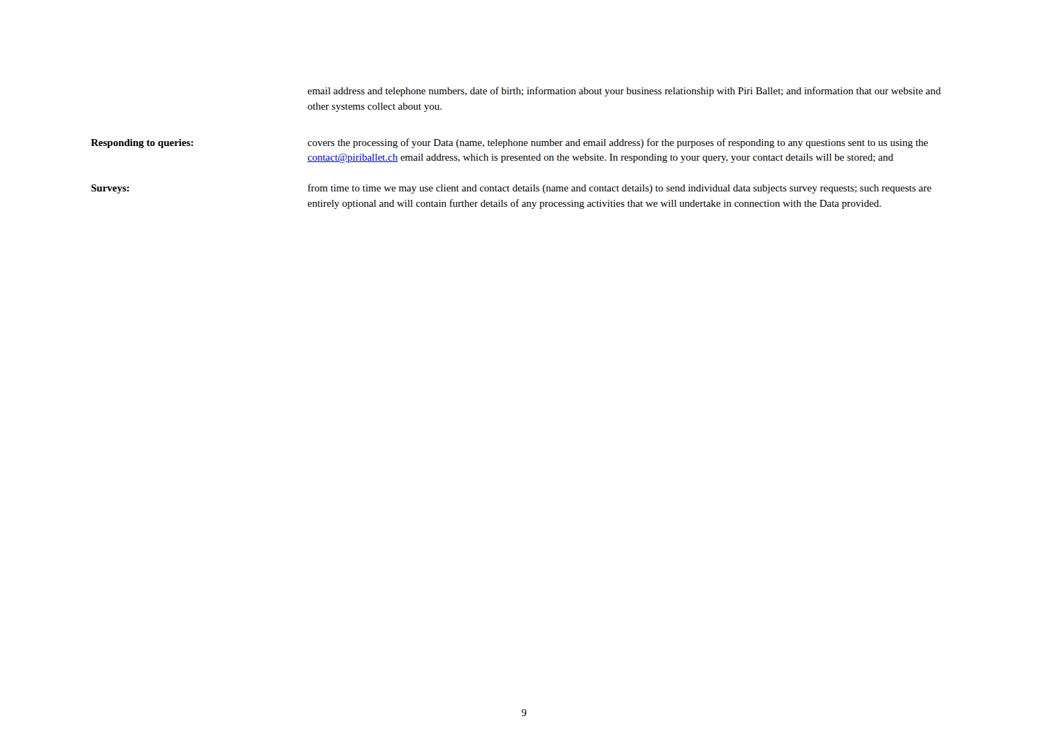| | email address and telephone numbers, date of birth; information about your business relationship with Piri Ballet; and information that our website and other systems collect about you. |
| Responding to queries: | covers the processing of your Data (name, telephone number and email address) for the purposes of responding to any questions sent to us using the contact@piriballet.ch email address, which is presented on the website. In responding to your query, your contact details will be stored; and |
| Surveys: | from time to time we may use client and contact details (name and contact details) to send individual data subjects survey requests; such requests are entirely optional and will contain further details of any processing activities that we will undertake in connection with the Data provided. |
9